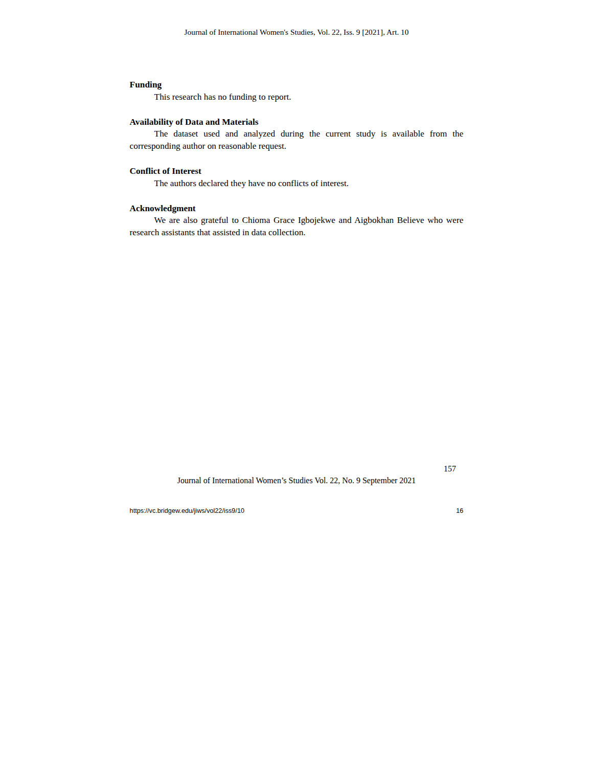Journal of International Women's Studies, Vol. 22, Iss. 9 [2021], Art. 10
Funding
This research has no funding to report.
Availability of Data and Materials
The dataset used and analyzed during the current study is available from the corresponding author on reasonable request.
Conflict of Interest
The authors declared they have no conflicts of interest.
Acknowledgment
We are also grateful to Chioma Grace Igbojekwe and Aigbokhan Believe who were research assistants that assisted in data collection.
157
Journal of International Women’s Studies Vol. 22, No. 9 September 2021
https://vc.bridgew.edu/jiws/vol22/iss9/10 16